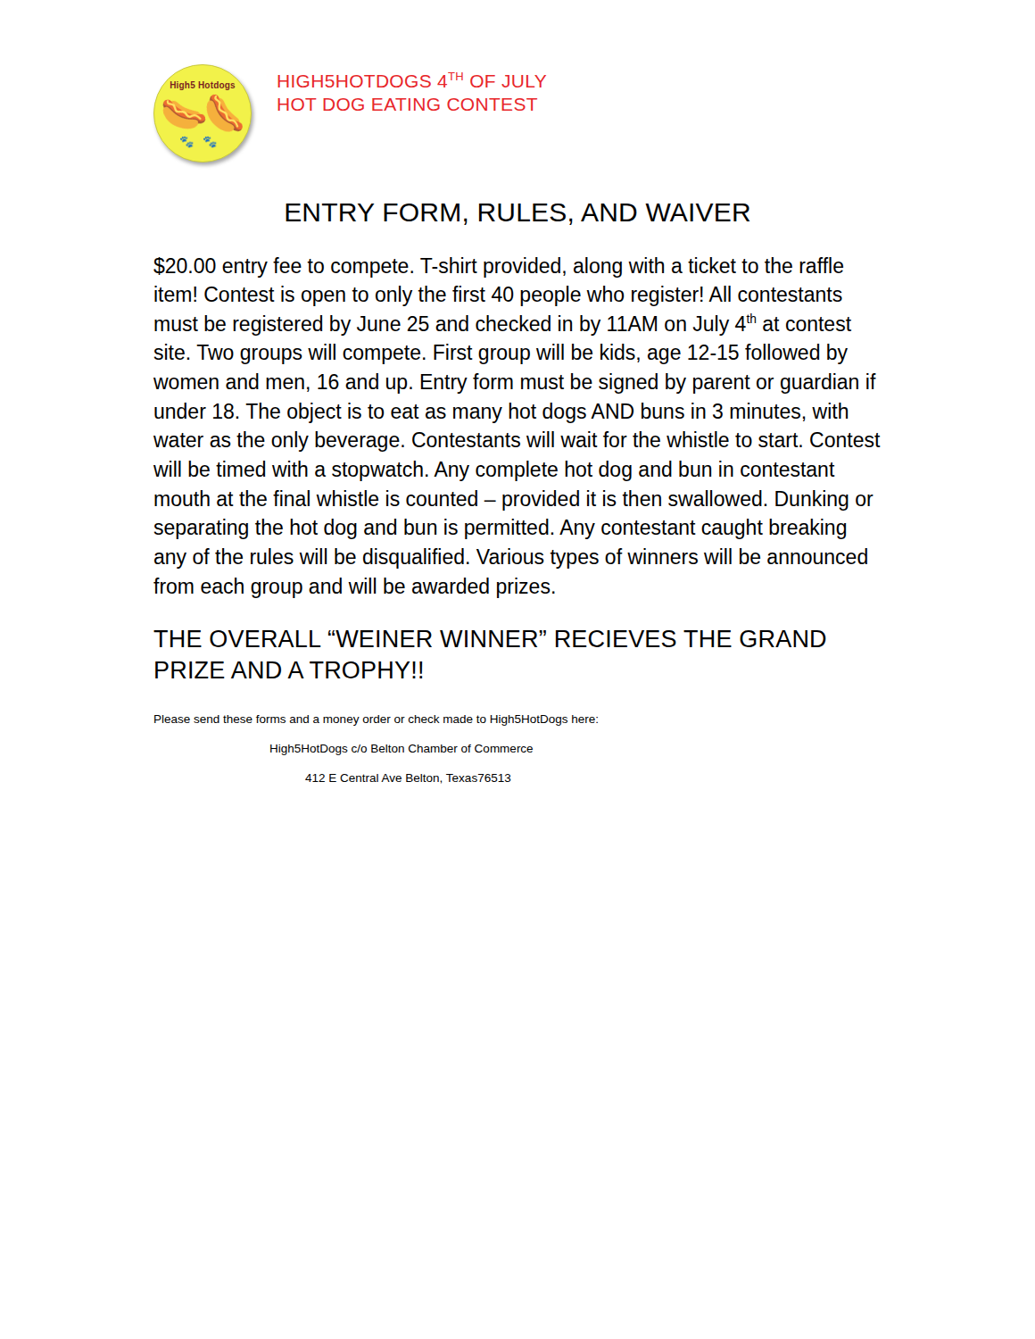High5 Hotdogs
🌭🌭
🐾🐾
HIGH5HOTDOGS 4TH OF JULY
HOT DOG EATING CONTEST
ENTRY FORM, RULES, AND WAIVER
$20.00 entry fee to compete. T-shirt provided, along with a ticket to the raffle item! Contest is open to only the first 40 people who register! All contestants must be registered by June 25 and checked in by 11AM on July 4th at contest site. Two groups will compete. First group will be kids, age 12-15 followed by women and men, 16 and up. Entry form must be signed by parent or guardian if under 18. The object is to eat as many hot dogs AND buns in 3 minutes, with water as the only beverage. Contestants will wait for the whistle to start. Contest will be timed with a stopwatch. Any complete hot dog and bun in contestant mouth at the final whistle is counted – provided it is then swallowed. Dunking or separating the hot dog and bun is permitted. Any contestant caught breaking any of the rules will be disqualified. Various types of winners will be announced from each group and will be awarded prizes.
THE OVERALL “WEINER WINNER” RECIEVES THE GRAND PRIZE AND A TROPHY!!
Please send these forms and a money order or check made to High5HotDogs here:
High5HotDogs c/o Belton Chamber of Commerce
412 E Central Ave Belton, Texas76513